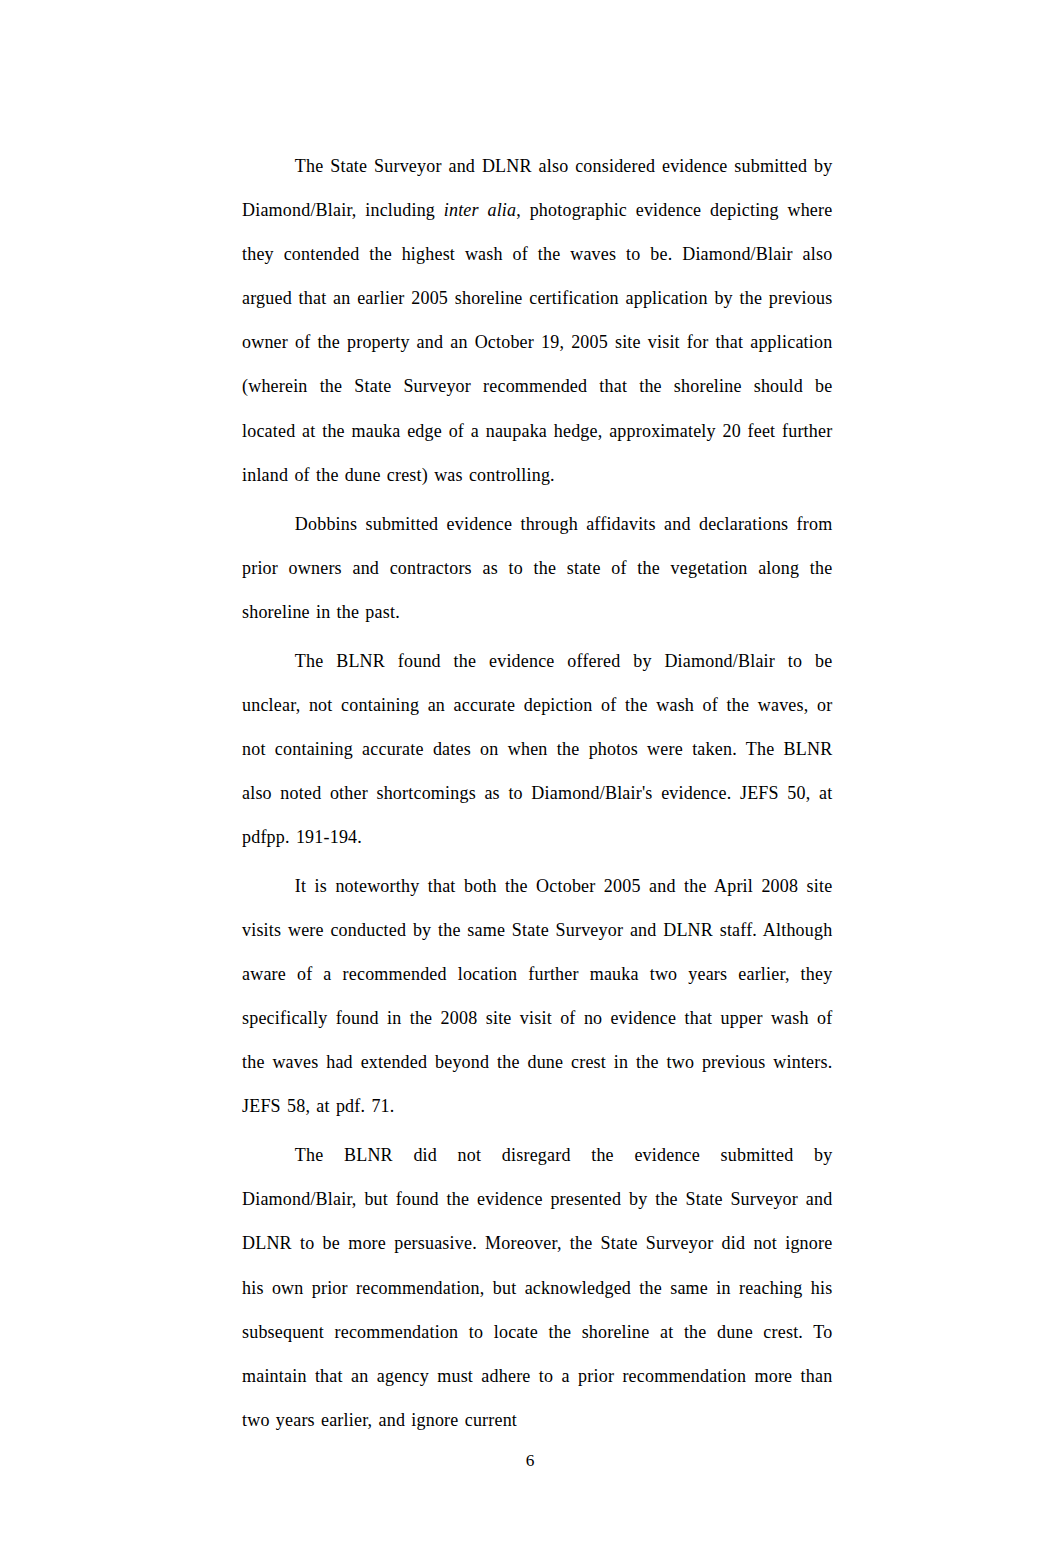The State Surveyor and DLNR also considered evidence submitted by Diamond/Blair, including inter alia, photographic evidence depicting where they contended the highest wash of the waves to be. Diamond/Blair also argued that an earlier 2005 shoreline certification application by the previous owner of the property and an October 19, 2005 site visit for that application (wherein the State Surveyor recommended that the shoreline should be located at the mauka edge of a naupaka hedge, approximately 20 feet further inland of the dune crest) was controlling.
Dobbins submitted evidence through affidavits and declarations from prior owners and contractors as to the state of the vegetation along the shoreline in the past.
The BLNR found the evidence offered by Diamond/Blair to be unclear, not containing an accurate depiction of the wash of the waves, or not containing accurate dates on when the photos were taken. The BLNR also noted other shortcomings as to Diamond/Blair's evidence. JEFS 50, at pdfpp. 191-194.
It is noteworthy that both the October 2005 and the April 2008 site visits were conducted by the same State Surveyor and DLNR staff. Although aware of a recommended location further mauka two years earlier, they specifically found in the 2008 site visit of no evidence that upper wash of the waves had extended beyond the dune crest in the two previous winters. JEFS 58, at pdf. 71.
The BLNR did not disregard the evidence submitted by Diamond/Blair, but found the evidence presented by the State Surveyor and DLNR to be more persuasive. Moreover, the State Surveyor did not ignore his own prior recommendation, but acknowledged the same in reaching his subsequent recommendation to locate the shoreline at the dune crest. To maintain that an agency must adhere to a prior recommendation more than two years earlier, and ignore current
6